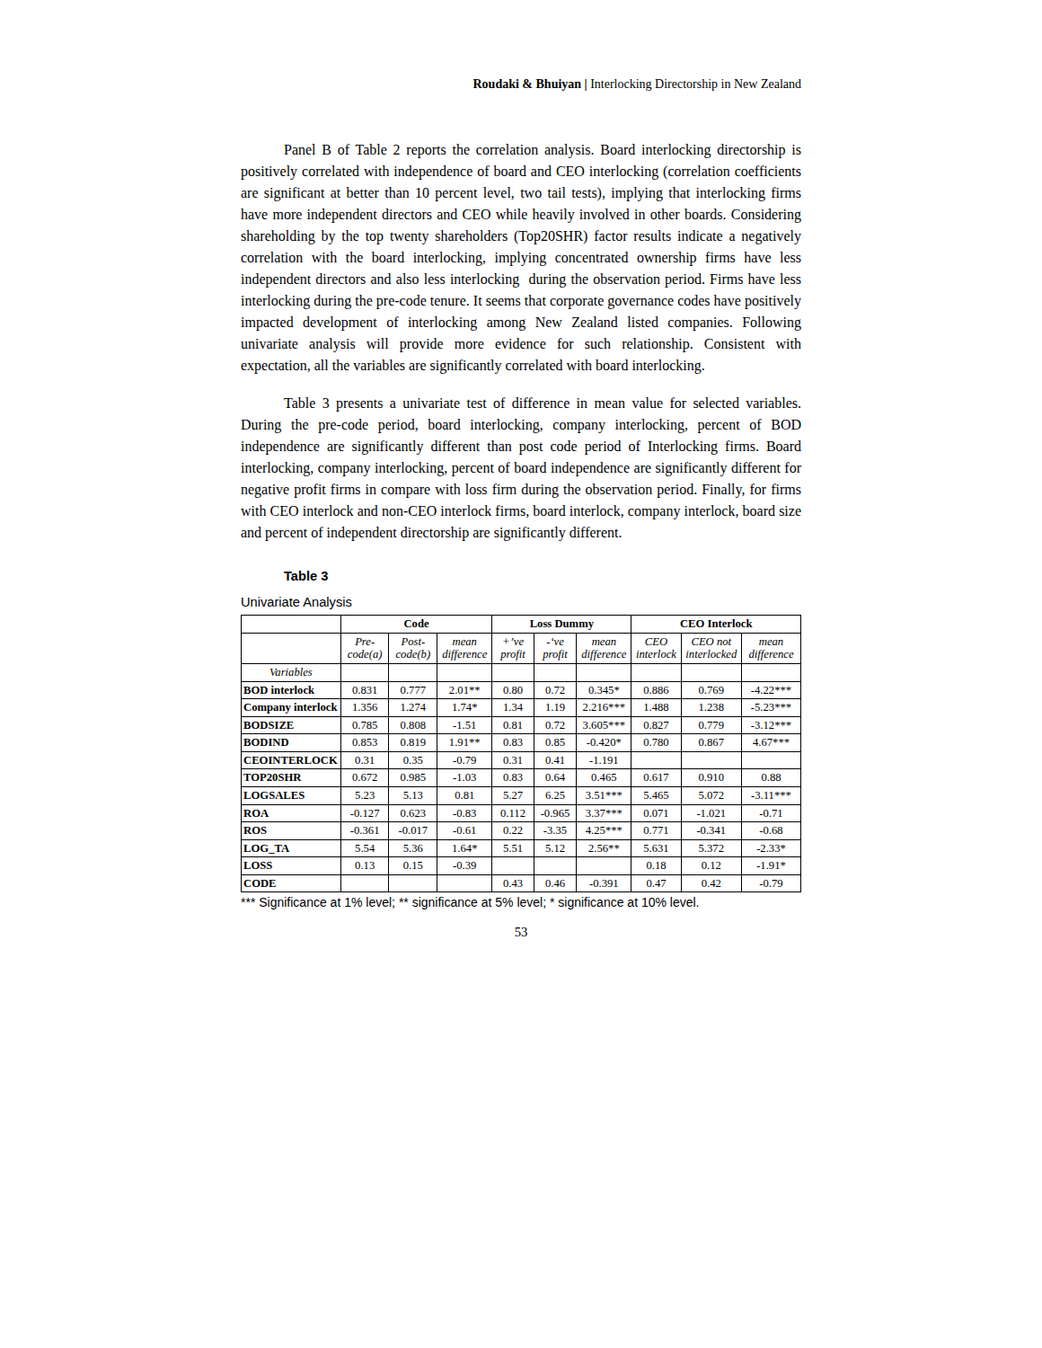Roudaki & Bhuiyan | Interlocking Directorship in New Zealand
Panel B of Table 2 reports the correlation analysis. Board interlocking directorship is positively correlated with independence of board and CEO interlocking (correlation coefficients are significant at better than 10 percent level, two tail tests), implying that interlocking firms have more independent directors and CEO while heavily involved in other boards. Considering shareholding by the top twenty shareholders (Top20SHR) factor results indicate a negatively correlation with the board interlocking, implying concentrated ownership firms have less independent directors and also less interlocking during the observation period. Firms have less interlocking during the pre-code tenure. It seems that corporate governance codes have positively impacted development of interlocking among New Zealand listed companies. Following univariate analysis will provide more evidence for such relationship. Consistent with expectation, all the variables are significantly correlated with board interlocking.
Table 3 presents a univariate test of difference in mean value for selected variables. During the pre-code period, board interlocking, company interlocking, percent of BOD independence are significantly different than post code period of Interlocking firms. Board interlocking, company interlocking, percent of board independence are significantly different for negative profit firms in compare with loss firm during the observation period. Finally, for firms with CEO interlock and non-CEO interlock firms, board interlock, company interlock, board size and percent of independent directorship are significantly different.
Table 3
Univariate Analysis
| | Code | Loss Dummy | CEO Interlock |
| --- | --- | --- | --- |
| | Pre-code(a) | Post-code(b) | mean difference | +’ve profit | -‘ve profit | mean difference | CEO interlock | CEO not interlocked | mean difference |
| Variables | | | | | | | | | |
| BOD interlock | 0.831 | 0.777 | 2.01** | 0.80 | 0.72 | 0.345* | 0.886 | 0.769 | -4.22*** |
| Company interlock | 1.356 | 1.274 | 1.74* | 1.34 | 1.19 | 2.216*** | 1.488 | 1.238 | -5.23*** |
| BODSIZE | 0.785 | 0.808 | -1.51 | 0.81 | 0.72 | 3.605*** | 0.827 | 0.779 | -3.12*** |
| BODIND | 0.853 | 0.819 | 1.91** | 0.83 | 0.85 | -0.420* | 0.780 | 0.867 | 4.67*** |
| CEOINTERLOCK | 0.31 | 0.35 | -0.79 | 0.31 | 0.41 | -1.191 | | | |
| TOP20SHR | 0.672 | 0.985 | -1.03 | 0.83 | 0.64 | 0.465 | 0.617 | 0.910 | 0.88 |
| LOGSALES | 5.23 | 5.13 | 0.81 | 5.27 | 6.25 | 3.51*** | 5.465 | 5.072 | -3.11*** |
| ROA | -0.127 | 0.623 | -0.83 | 0.112 | -0.965 | 3.37*** | 0.071 | -1.021 | -0.71 |
| ROS | -0.361 | -0.017 | -0.61 | 0.22 | -3.35 | 4.25*** | 0.771 | -0.341 | -0.68 |
| LOG_TA | 5.54 | 5.36 | 1.64* | 5.51 | 5.12 | 2.56** | 5.631 | 5.372 | -2.33* |
| LOSS | 0.13 | 0.15 | -0.39 | | | | 0.18 | 0.12 | -1.91* |
| CODE | | | | 0.43 | 0.46 | -0.391 | 0.47 | 0.42 | -0.79 |
*** Significance at 1% level; ** significance at 5% level; * significance at 10% level.
53